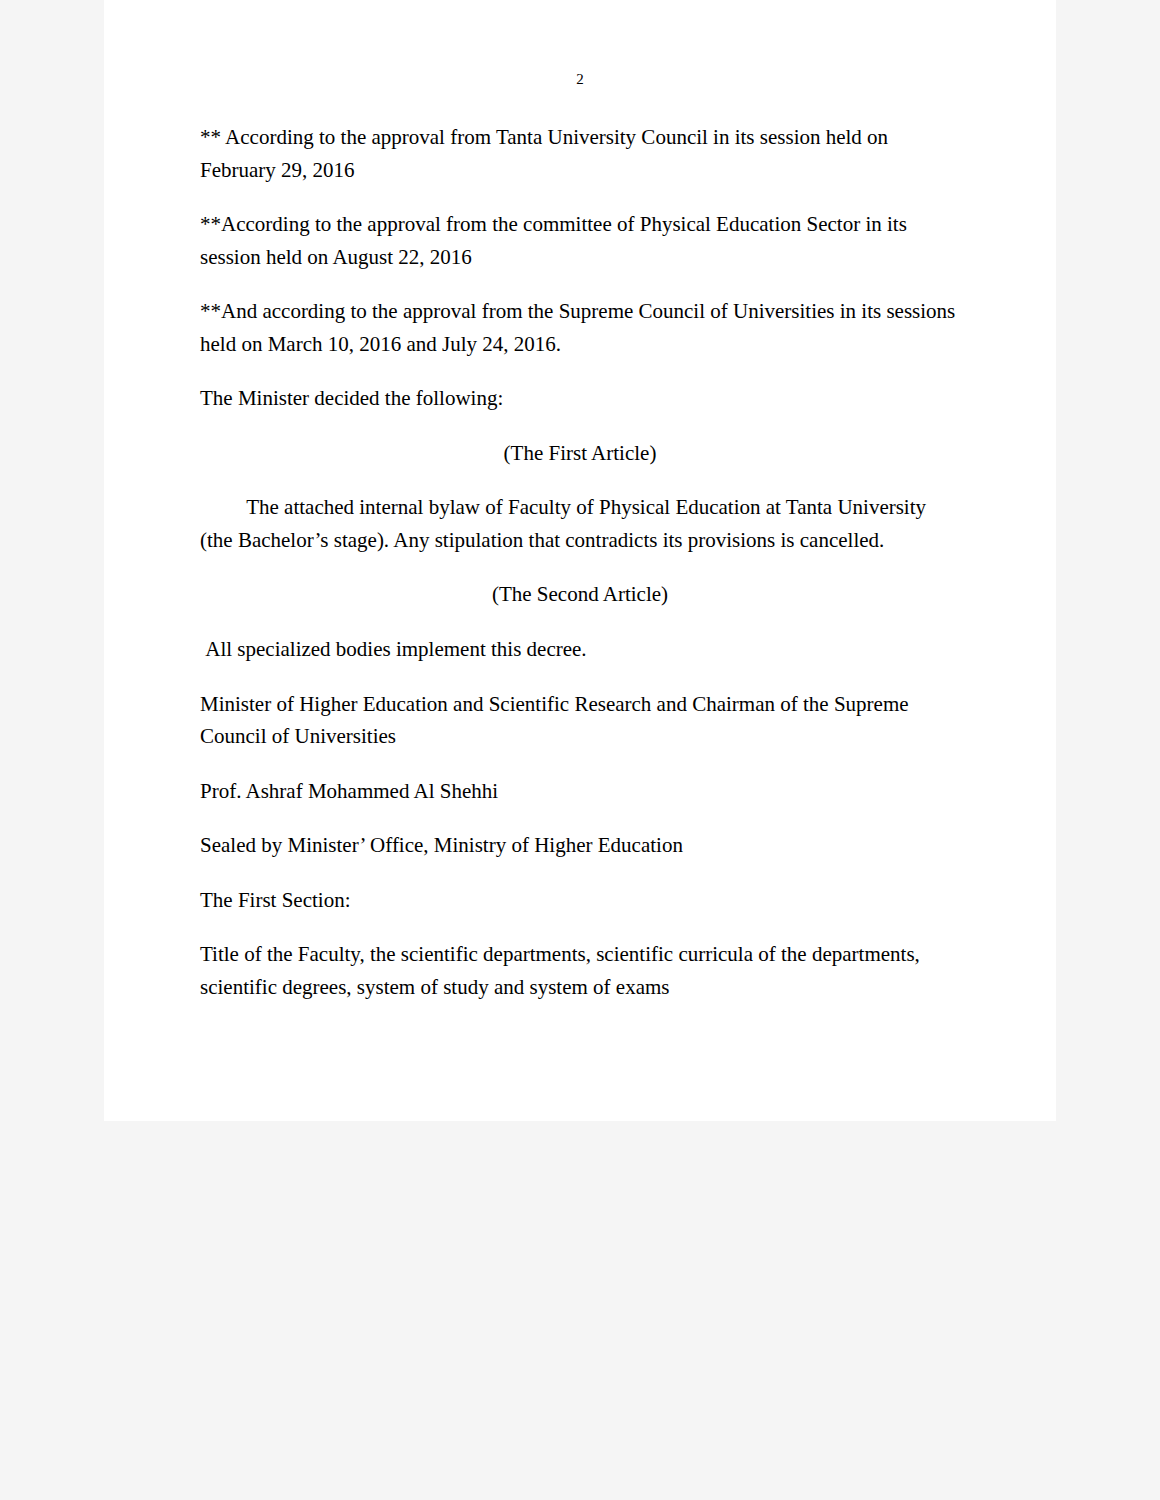2
** According to the approval from Tanta University Council in its session held on February 29, 2016
**According to the approval from the committee of Physical Education Sector in its session held on August 22, 2016
**And according to the approval from the Supreme Council of Universities in its sessions held on March 10, 2016 and July 24, 2016.
The Minister decided the following:
(The First Article)
The attached internal bylaw of Faculty of Physical Education at Tanta University (the Bachelor’s stage). Any stipulation that contradicts its provisions is cancelled.
(The Second Article)
All specialized bodies implement this decree.
Minister of Higher Education and Scientific Research and Chairman of the Supreme Council of Universities
Prof. Ashraf Mohammed Al Shehhi
Sealed by Minister’ Office, Ministry of Higher Education
The First Section:
Title of the Faculty, the scientific departments, scientific curricula of the departments, scientific degrees, system of study and system of exams